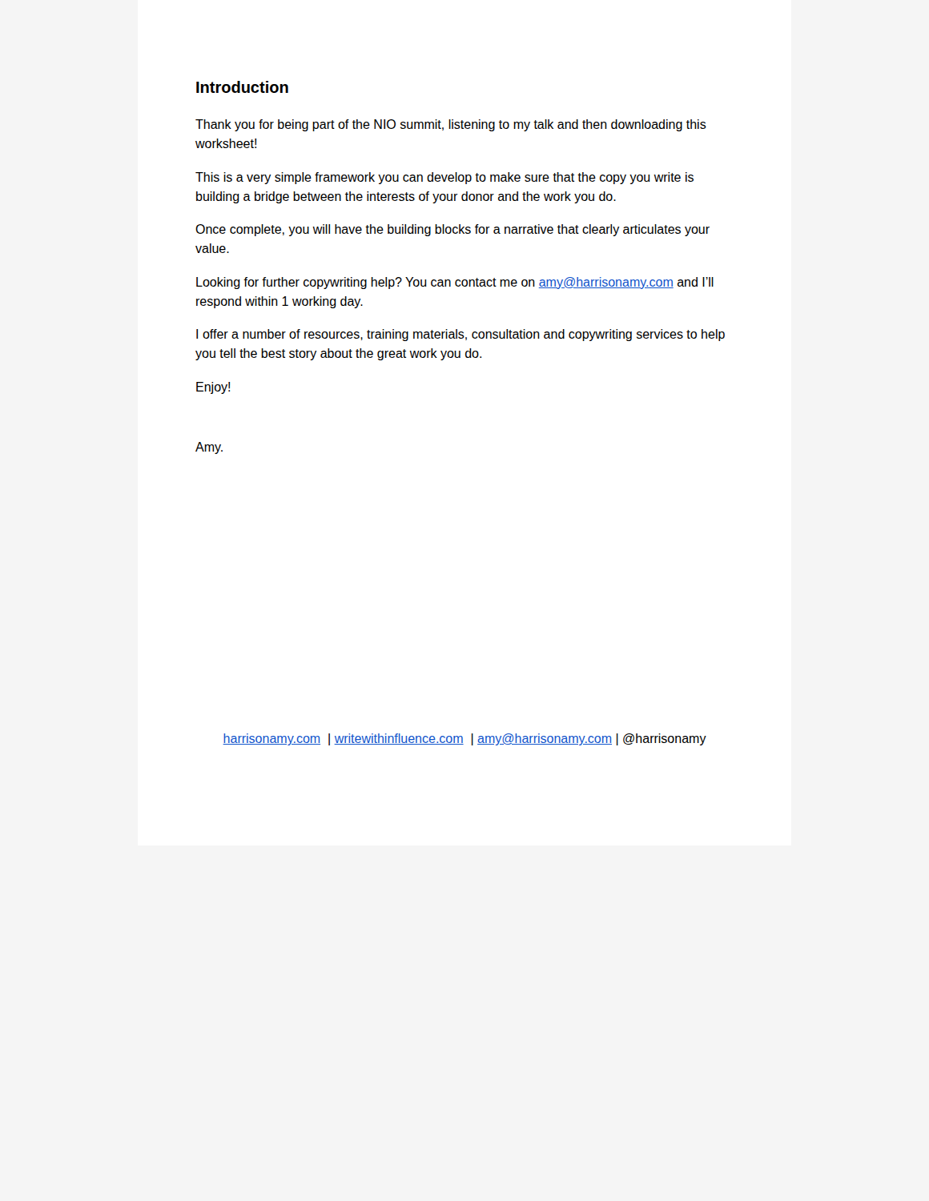Introduction
Thank you for being part of the NIO summit, listening to my talk and then downloading this worksheet!
This is a very simple framework you can develop to make sure that the copy you write is building a bridge between the interests of your donor and the work you do.
Once complete, you will have the building blocks for a narrative that clearly articulates your value.
Looking for further copywriting help? You can contact me on amy@harrisonamy.com and I’ll respond within 1 working day.
I offer a number of resources, training materials, consultation and copywriting services to help you tell the best story about the great work you do.
Enjoy!
Amy.
harrisonamy.com | writewithinfluence.com | amy@harrisonamy.com | @harrisonamy